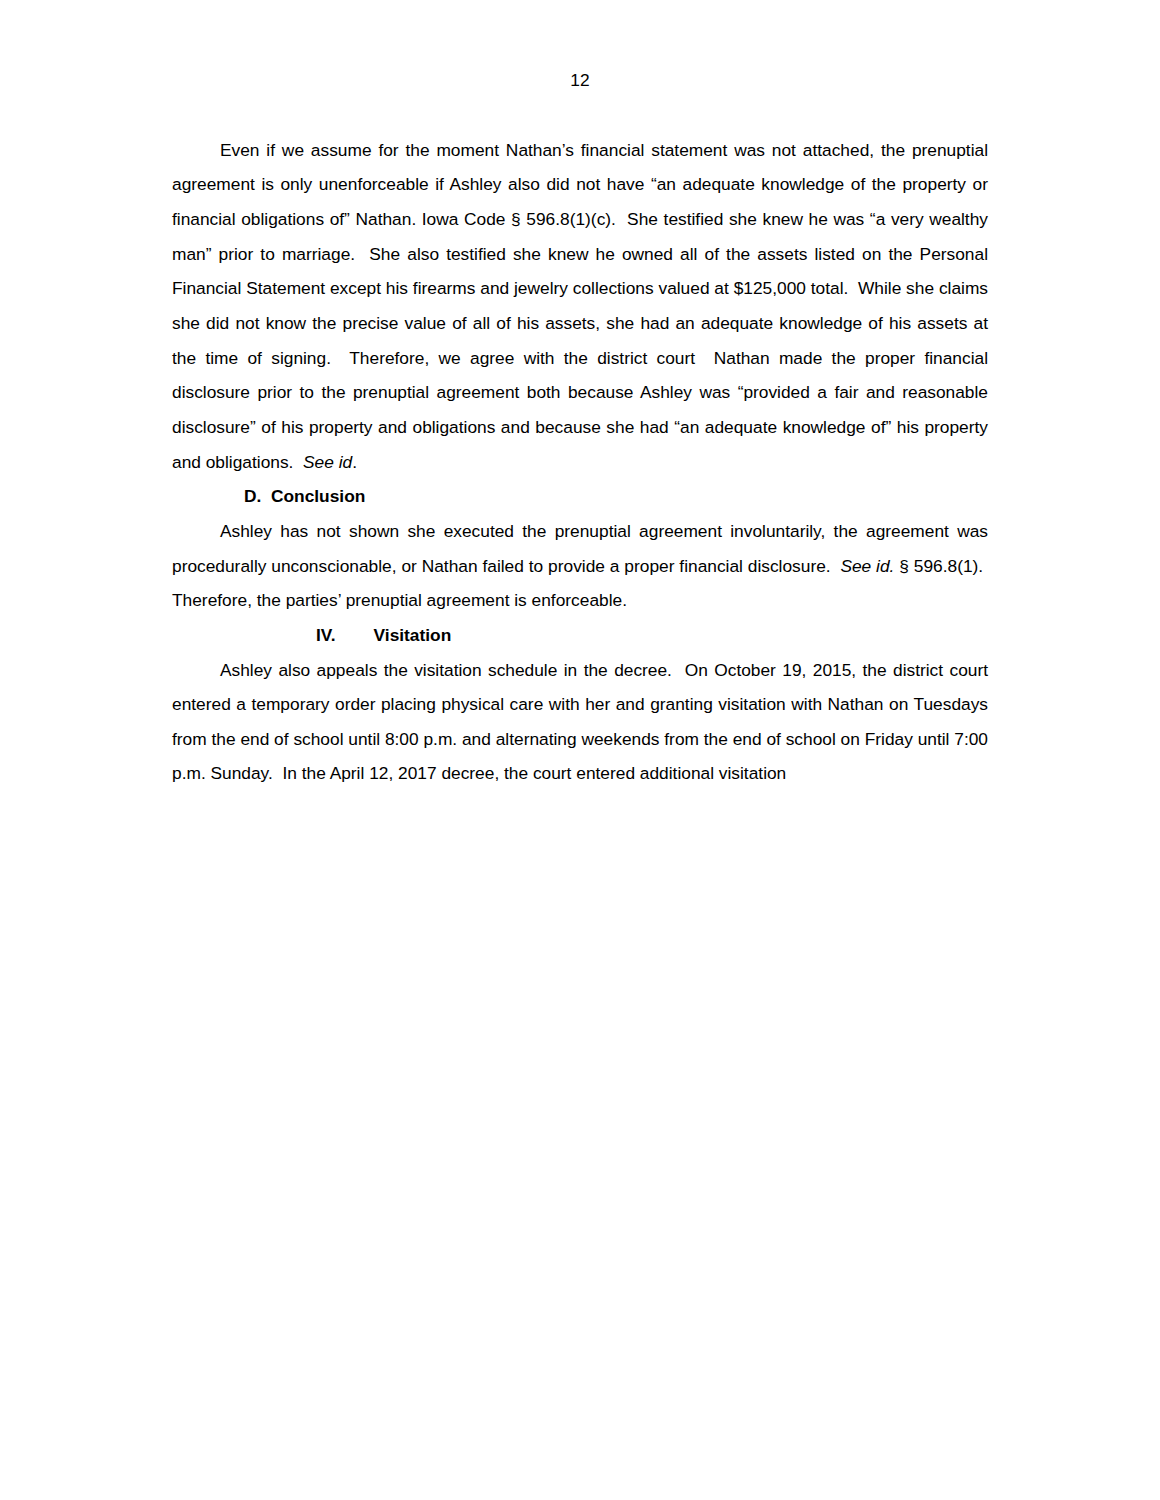12
Even if we assume for the moment Nathan’s financial statement was not attached, the prenuptial agreement is only unenforceable if Ashley also did not have “an adequate knowledge of the property or financial obligations of” Nathan. Iowa Code § 596.8(1)(c). She testified she knew he was “a very wealthy man” prior to marriage. She also testified she knew he owned all of the assets listed on the Personal Financial Statement except his firearms and jewelry collections valued at $125,000 total. While she claims she did not know the precise value of all of his assets, she had an adequate knowledge of his assets at the time of signing. Therefore, we agree with the district court Nathan made the proper financial disclosure prior to the prenuptial agreement both because Ashley was “provided a fair and reasonable disclosure” of his property and obligations and because she had “an adequate knowledge of” his property and obligations. See id.
D. Conclusion
Ashley has not shown she executed the prenuptial agreement involuntarily, the agreement was procedurally unconscionable, or Nathan failed to provide a proper financial disclosure. See id. § 596.8(1). Therefore, the parties’ prenuptial agreement is enforceable.
IV. Visitation
Ashley also appeals the visitation schedule in the decree. On October 19, 2015, the district court entered a temporary order placing physical care with her and granting visitation with Nathan on Tuesdays from the end of school until 8:00 p.m. and alternating weekends from the end of school on Friday until 7:00 p.m. Sunday. In the April 12, 2017 decree, the court entered additional visitation